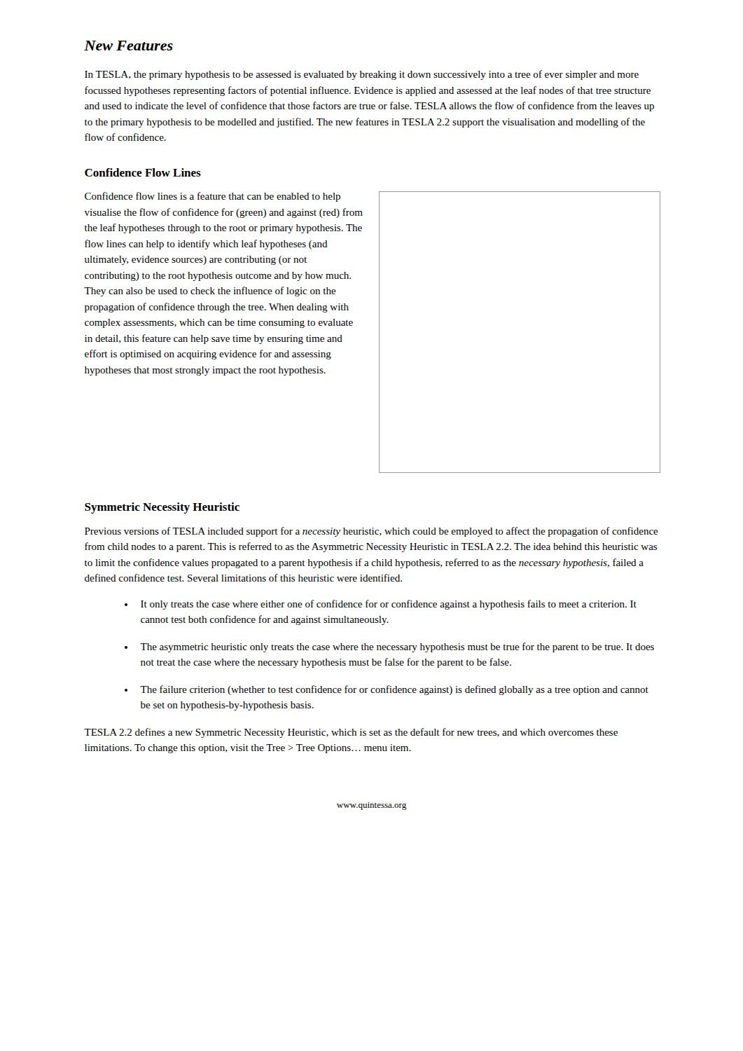New Features
In TESLA, the primary hypothesis to be assessed is evaluated by breaking it down successively into a tree of ever simpler and more focussed hypotheses representing factors of potential influence. Evidence is applied and assessed at the leaf nodes of that tree structure and used to indicate the level of confidence that those factors are true or false. TESLA allows the flow of confidence from the leaves up to the primary hypothesis to be modelled and justified. The new features in TESLA 2.2 support the visualisation and modelling of the flow of confidence.
Confidence Flow Lines
Confidence flow lines is a feature that can be enabled to help visualise the flow of confidence for (green) and against (red) from the leaf hypotheses through to the root or primary hypothesis. The flow lines can help to identify which leaf hypotheses (and ultimately, evidence sources) are contributing (or not contributing) to the root hypothesis outcome and by how much. They can also be used to check the influence of logic on the propagation of confidence through the tree. When dealing with complex assessments, which can be time consuming to evaluate in detail, this feature can help save time by ensuring time and effort is optimised on acquiring evidence for and assessing hypotheses that most strongly impact the root hypothesis.
Symmetric Necessity Heuristic
Previous versions of TESLA included support for a necessity heuristic, which could be employed to affect the propagation of confidence from child nodes to a parent. This is referred to as the Asymmetric Necessity Heuristic in TESLA 2.2. The idea behind this heuristic was to limit the confidence values propagated to a parent hypothesis if a child hypothesis, referred to as the necessary hypothesis, failed a defined confidence test. Several limitations of this heuristic were identified.
It only treats the case where either one of confidence for or confidence against a hypothesis fails to meet a criterion. It cannot test both confidence for and against simultaneously.
The asymmetric heuristic only treats the case where the necessary hypothesis must be true for the parent to be true. It does not treat the case where the necessary hypothesis must be false for the parent to be false.
The failure criterion (whether to test confidence for or confidence against) is defined globally as a tree option and cannot be set on hypothesis-by-hypothesis basis.
TESLA 2.2 defines a new Symmetric Necessity Heuristic, which is set as the default for new trees, and which overcomes these limitations. To change this option, visit the Tree > Tree Options… menu item.
www.quintessa.org